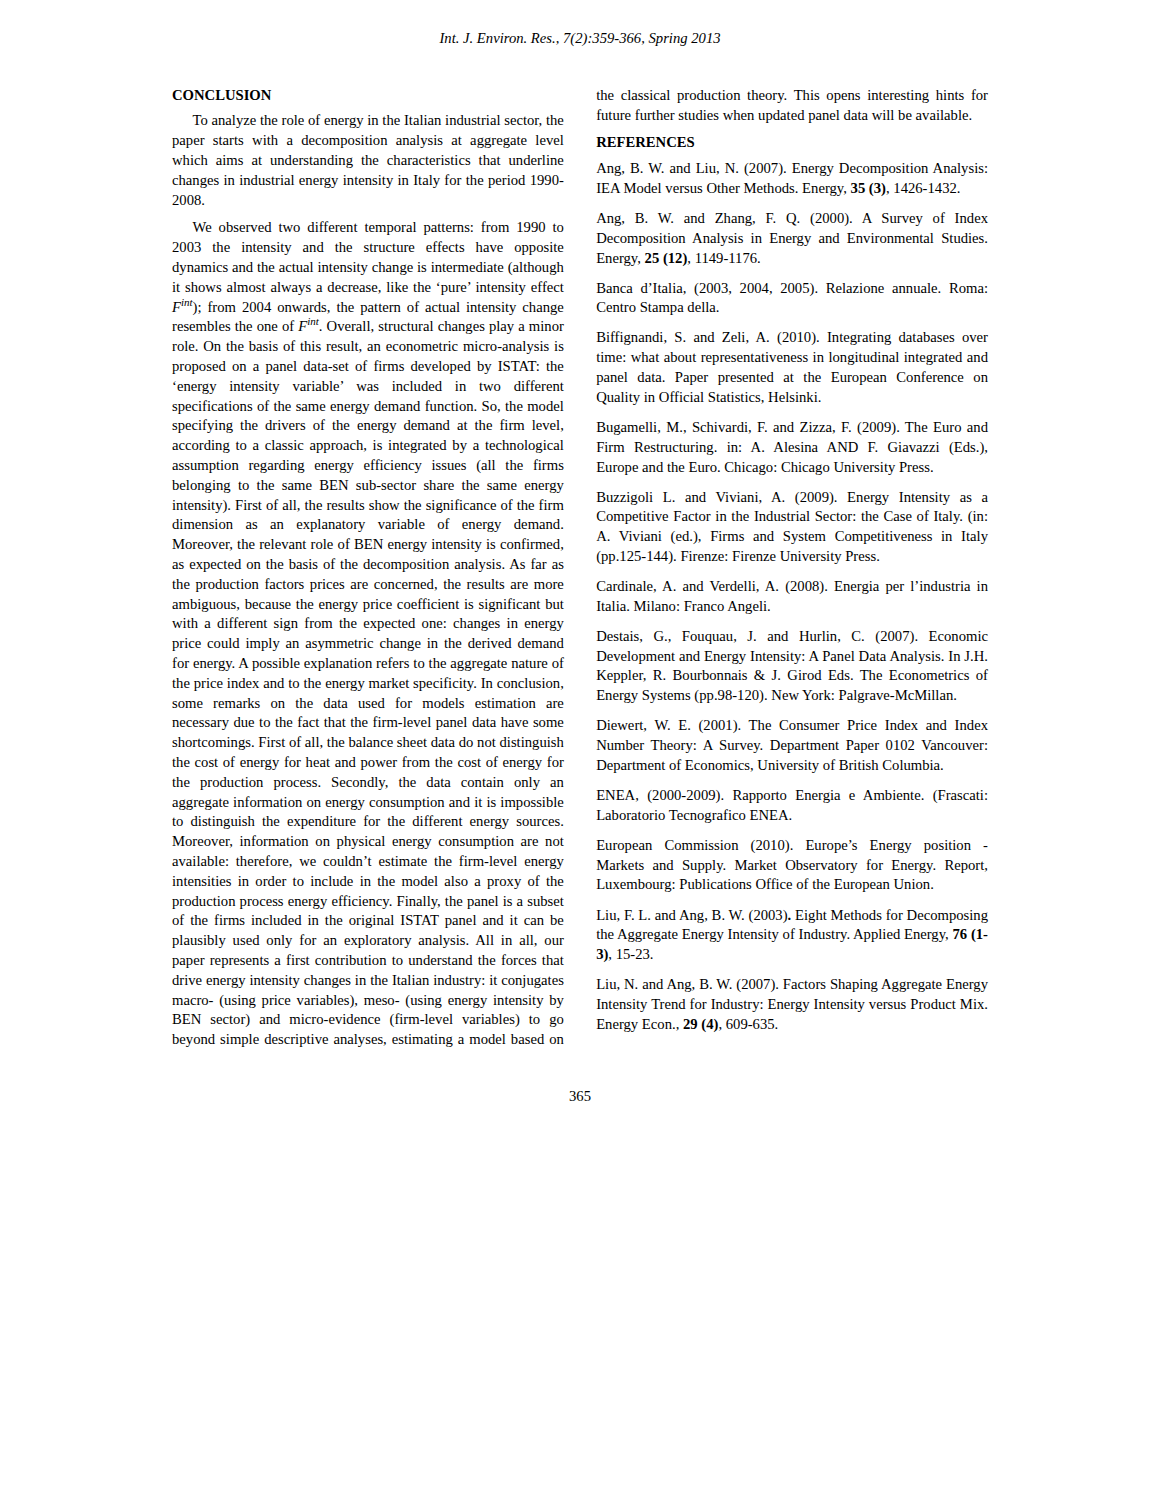Int. J. Environ. Res., 7(2):359-366, Spring 2013
Conclusion
To analyze the role of energy in the Italian industrial sector, the paper starts with a decomposition analysis at aggregate level which aims at understanding the characteristics that underline changes in industrial energy intensity in Italy for the period 1990-2008.
We observed two different temporal patterns: from 1990 to 2003 the intensity and the structure effects have opposite dynamics and the actual intensity change is intermediate (although it shows almost always a decrease, like the ‘pure’ intensity effect Fint); from 2004 onwards, the pattern of actual intensity change resembles the one of Fint. Overall, structural changes play a minor role. On the basis of this result, an econometric micro-analysis is proposed on a panel data-set of firms developed by ISTAT: the ‘energy intensity variable’ was included in two different specifications of the same energy demand function. So, the model specifying the drivers of the energy demand at the firm level, according to a classic approach, is integrated by a technological assumption regarding energy efficiency issues (all the firms belonging to the same BEN sub-sector share the same energy intensity). First of all, the results show the significance of the firm dimension as an explanatory variable of energy demand. Moreover, the relevant role of BEN energy intensity is confirmed, as expected on the basis of the decomposition analysis. As far as the production factors prices are concerned, the results are more ambiguous, because the energy price coefficient is significant but with a different sign from the expected one: changes in energy price could imply an asymmetric change in the derived demand for energy. A possible explanation refers to the aggregate nature of the price index and to the energy market specificity. In conclusion, some remarks on the data used for models estimation are necessary due to the fact that the firm-level panel data have some shortcomings. First of all, the balance sheet data do not distinguish the cost of energy for heat and power from the cost of energy for the production process. Secondly, the data contain only an aggregate information on energy consumption and it is impossible to distinguish the expenditure for the different energy sources. Moreover, information on physical energy consumption are not available: therefore, we couldn’t estimate the firm-level energy intensities in order to include in the model also a proxy of the production process energy efficiency. Finally, the panel is a subset of the firms included in the original ISTAT panel and it can be plausibly used only for an exploratory analysis. All in all, our paper represents a first contribution to understand the forces that drive energy intensity changes in the Italian industry: it conjugates macro- (using price variables), meso- (using energy intensity by BEN sector) and micro-evidence (firm-level variables) to go beyond simple descriptive analyses, estimating a model based on the classical production theory. This opens interesting hints for future further studies when updated panel data will be available.
References
Ang, B. W. and Liu, N. (2007). Energy Decomposition Analysis: IEA Model versus Other Methods. Energy, 35 (3), 1426-1432.
Ang, B. W. and Zhang, F. Q. (2000). A Survey of Index Decomposition Analysis in Energy and Environmental Studies. Energy, 25 (12), 1149-1176.
Banca d’Italia, (2003, 2004, 2005). Relazione annuale. Roma: Centro Stampa della.
Biffignandi, S. and Zeli, A. (2010). Integrating databases over time: what about representativeness in longitudinal integrated and panel data. Paper presented at the European Conference on Quality in Official Statistics, Helsinki.
Bugamelli, M., Schivardi, F. and Zizza, F. (2009). The Euro and Firm Restructuring. in: A. Alesina AND F. Giavazzi (Eds.), Europe and the Euro. Chicago: Chicago University Press.
Buzzigoli L. and Viviani, A. (2009). Energy Intensity as a Competitive Factor in the Industrial Sector: the Case of Italy. (in: A. Viviani (ed.), Firms and System Competitiveness in Italy (pp.125-144). Firenze: Firenze University Press.
Cardinale, A. and Verdelli, A. (2008). Energia per l’industria in Italia. Milano: Franco Angeli.
Destais, G., Fouquau, J. and Hurlin, C. (2007). Economic Development and Energy Intensity: A Panel Data Analysis. In J.H. Keppler, R. Bourbonnais & J. Girod Eds. The Econometrics of Energy Systems (pp.98-120). New York: Palgrave-McMillan.
Diewert, W. E. (2001). The Consumer Price Index and Index Number Theory: A Survey. Department Paper 0102 Vancouver: Department of Economics, University of British Columbia.
ENEA, (2000-2009). Rapporto Energia e Ambiente. (Frascati: Laboratorio Tecnografico ENEA.
European Commission (2010). Europe’s Energy position - Markets and Supply. Market Observatory for Energy. Report, Luxembourg: Publications Office of the European Union.
Liu, F. L. and Ang, B. W. (2003). Eight Methods for Decomposing the Aggregate Energy Intensity of Industry. Applied Energy, 76 (1-3), 15-23.
Liu, N. and Ang, B. W. (2007). Factors Shaping Aggregate Energy Intensity Trend for Industry: Energy Intensity versus Product Mix. Energy Econ., 29 (4), 609-635.
365